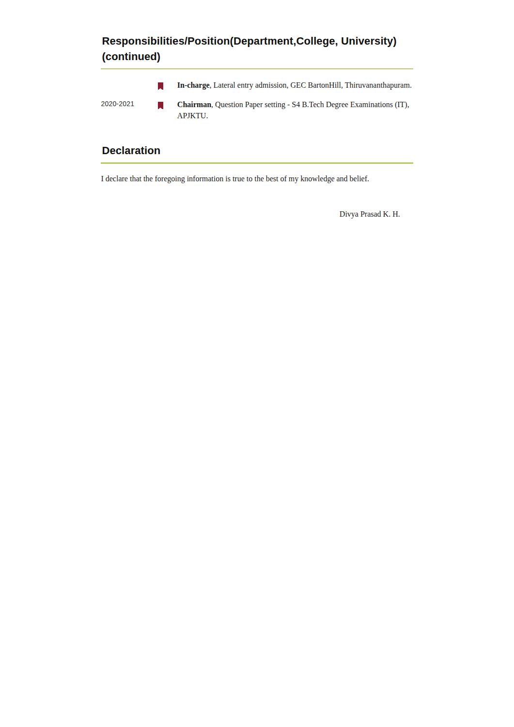Responsibilities/Position(Department,College, University) (continued)
| | | In-charge , Lateral entry admission, GEC BartonHill, Thiruvananthapuram. |
| 2020-2021 | | Chairman , Question Paper setting - S4 B.Tech Degree Examinations (IT), APJKTU. |
Declaration
I declare that the foregoing information is true to the best of my knowledge and belief.
Divya Prasad K. H.